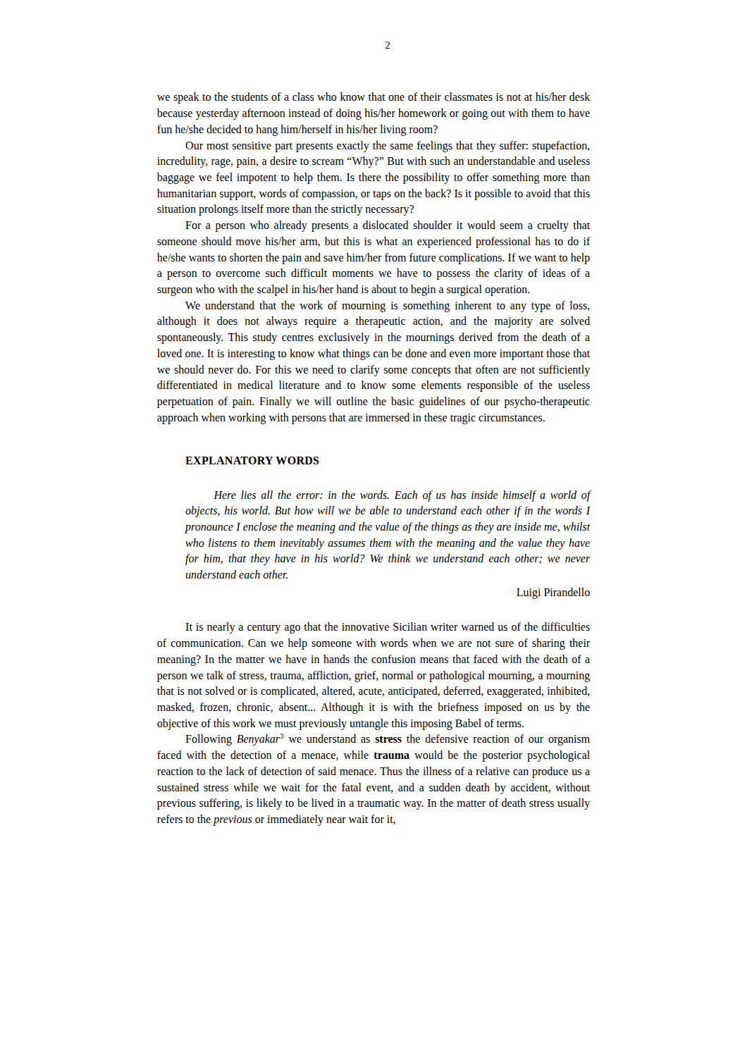2
we speak to the students of a class who know that one of their classmates is not at his/her desk because yesterday afternoon instead of doing his/her homework or going out with them to have fun he/she decided to hang him/herself in his/her living room?
Our most sensitive part presents exactly the same feelings that they suffer: stupefaction, incredulity, rage, pain, a desire to scream “Why?” But with such an understandable and useless baggage we feel impotent to help them. Is there the possibility to offer something more than humanitarian support, words of compassion, or taps on the back? Is it possible to avoid that this situation prolongs itself more than the strictly necessary?
For a person who already presents a dislocated shoulder it would seem a cruelty that someone should move his/her arm, but this is what an experienced professional has to do if he/she wants to shorten the pain and save him/her from future complications. If we want to help a person to overcome such difficult moments we have to possess the clarity of ideas of a surgeon who with the scalpel in his/her hand is about to begin a surgical operation.
We understand that the work of mourning is something inherent to any type of loss, although it does not always require a therapeutic action, and the majority are solved spontaneously. This study centres exclusively in the mournings derived from the death of a loved one. It is interesting to know what things can be done and even more important those that we should never do. For this we need to clarify some concepts that often are not sufficiently differentiated in medical literature and to know some elements responsible of the useless perpetuation of pain. Finally we will outline the basic guidelines of our psycho-therapeutic approach when working with persons that are immersed in these tragic circumstances.
EXPLANATORY WORDS
Here lies all the error: in the words. Each of us has inside himself a world of objects, his world. But how will we be able to understand each other if in the words I pronounce I enclose the meaning and the value of the things as they are inside me, whilst who listens to them inevitably assumes them with the meaning and the value they have for him, that they have in his world? We think we understand each other; we never understand each other.
Luigi Pirandello
It is nearly a century ago that the innovative Sicilian writer warned us of the difficulties of communication. Can we help someone with words when we are not sure of sharing their meaning? In the matter we have in hands the confusion means that faced with the death of a person we talk of stress, trauma, affliction, grief, normal or pathological mourning, a mourning that is not solved or is complicated, altered, acute, anticipated, deferred, exaggerated, inhibited, masked, frozen, chronic, absent... Although it is with the briefness imposed on us by the objective of this work we must previously untangle this imposing Babel of terms.
Following Benyakar3 we understand as stress the defensive reaction of our organism faced with the detection of a menace, while trauma would be the posterior psychological reaction to the lack of detection of said menace. Thus the illness of a relative can produce us a sustained stress while we wait for the fatal event, and a sudden death by accident, without previous suffering, is likely to be lived in a traumatic way. In the matter of death stress usually refers to the previous or immediately near wait for it,